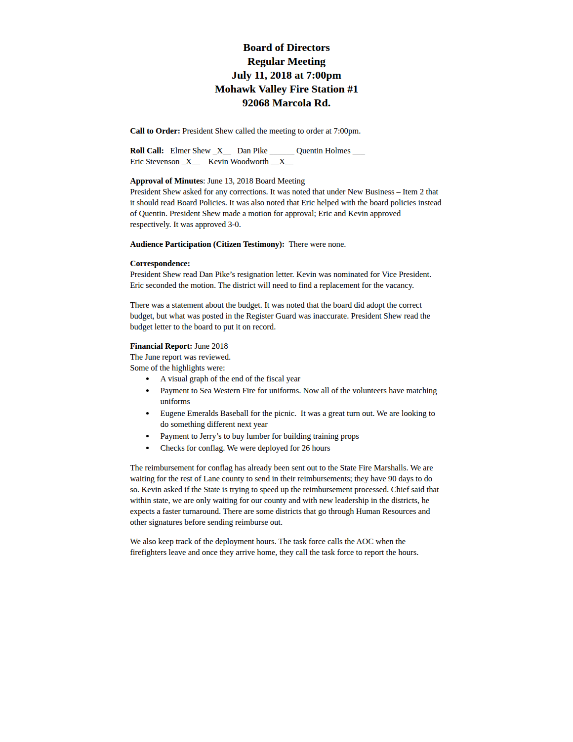Board of Directors Regular Meeting July 11, 2018 at 7:00pm Mohawk Valley Fire Station #1 92068 Marcola Rd.
Call to Order: President Shew called the meeting to order at 7:00pm.
Roll Call: Elmer Shew _X__ Dan Pike ______ Quentin Holmes ___
Eric Stevenson _X__ Kevin Woodworth __X__
Approval of Minutes: June 13, 2018 Board Meeting
President Shew asked for any corrections. It was noted that under New Business – Item 2 that it should read Board Policies. It was also noted that Eric helped with the board policies instead of Quentin. President Shew made a motion for approval; Eric and Kevin approved respectively. It was approved 3-0.
Audience Participation (Citizen Testimony): There were none.
Correspondence:
President Shew read Dan Pike’s resignation letter. Kevin was nominated for Vice President. Eric seconded the motion. The district will need to find a replacement for the vacancy.
There was a statement about the budget. It was noted that the board did adopt the correct budget, but what was posted in the Register Guard was inaccurate. President Shew read the budget letter to the board to put it on record.
Financial Report: June 2018
The June report was reviewed.
Some of the highlights were:
A visual graph of the end of the fiscal year
Payment to Sea Western Fire for uniforms. Now all of the volunteers have matching uniforms
Eugene Emeralds Baseball for the picnic. It was a great turn out. We are looking to do something different next year
Payment to Jerry’s to buy lumber for building training props
Checks for conflag. We were deployed for 26 hours
The reimbursement for conflag has already been sent out to the State Fire Marshalls. We are waiting for the rest of Lane county to send in their reimbursements; they have 90 days to do so. Kevin asked if the State is trying to speed up the reimbursement processed. Chief said that within state, we are only waiting for our county and with new leadership in the districts, he expects a faster turnaround. There are some districts that go through Human Resources and other signatures before sending reimburse out.
We also keep track of the deployment hours. The task force calls the AOC when the firefighters leave and once they arrive home, they call the task force to report the hours.